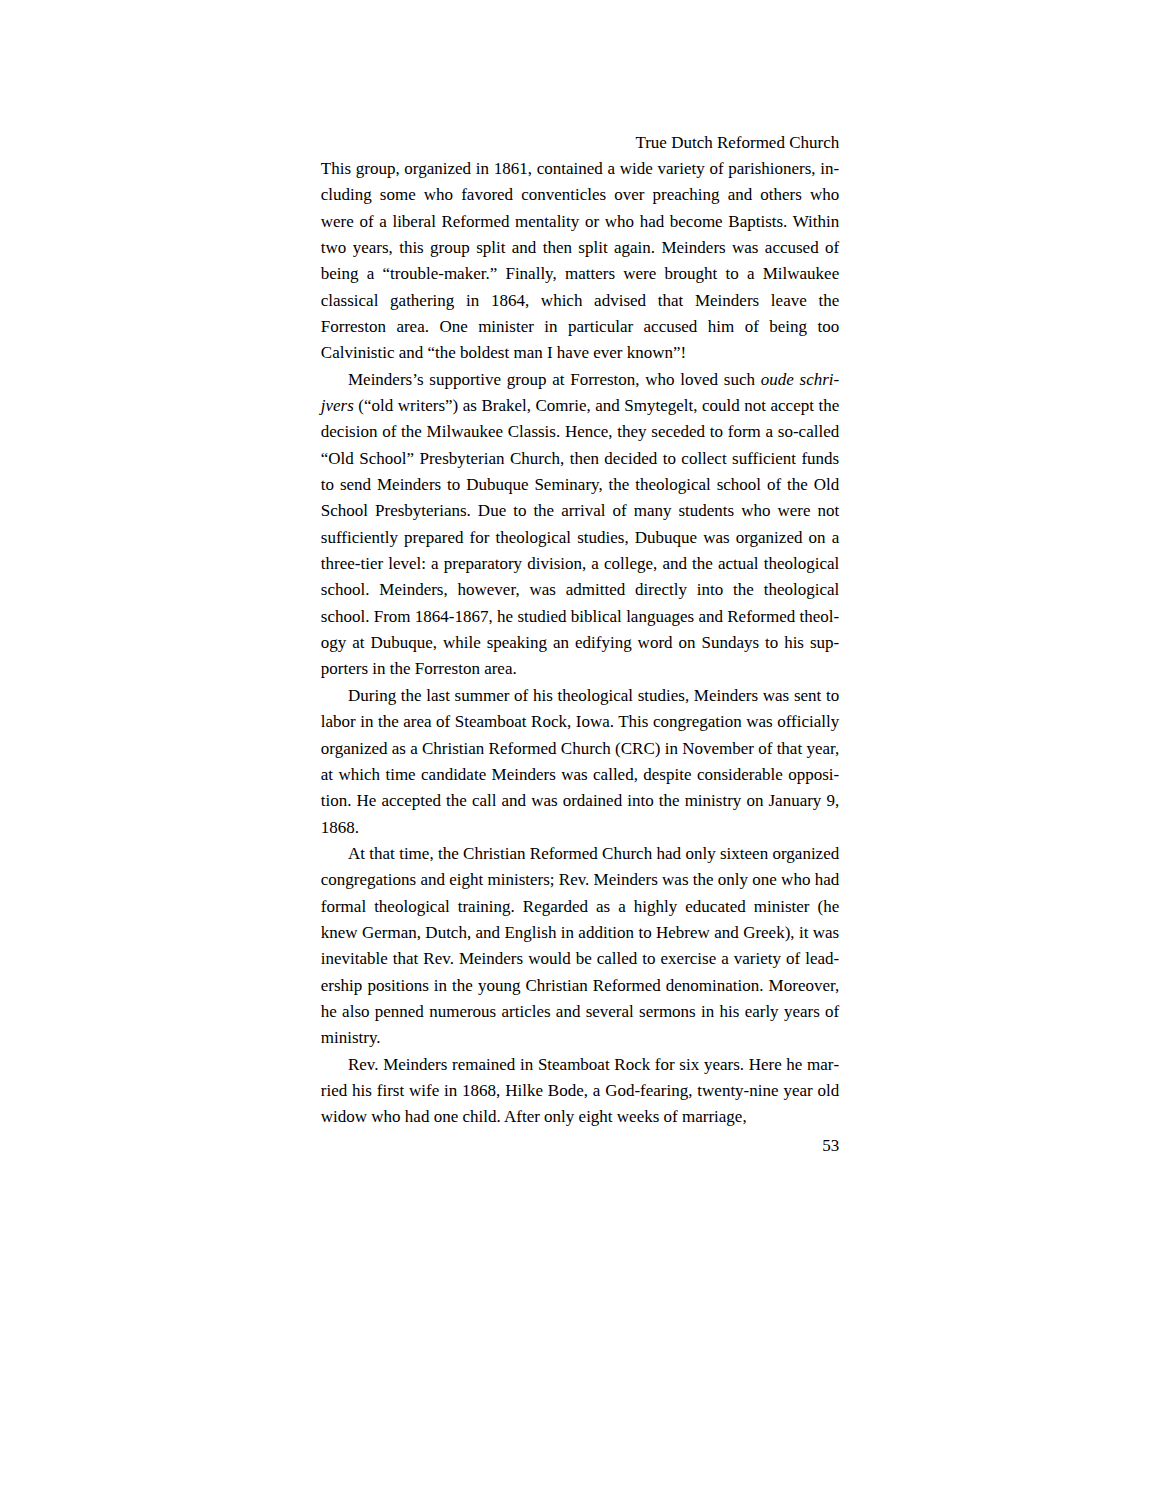True Dutch Reformed Church
This group, organized in 1861, contained a wide variety of parishioners, including some who favored conventicles over preaching and others who were of a liberal Reformed mentality or who had become Baptists. Within two years, this group split and then split again. Meinders was accused of being a “trouble-maker.” Finally, matters were brought to a Milwaukee classical gathering in 1864, which advised that Meinders leave the Forreston area. One minister in particular accused him of being too Calvinistic and “the boldest man I have ever known”!
Meinders’s supportive group at Forreston, who loved such oude schrijvers (“old writers”) as Brakel, Comrie, and Smytegelt, could not accept the decision of the Milwaukee Classis. Hence, they seceded to form a so-called “Old School” Presbyterian Church, then decided to collect sufficient funds to send Meinders to Dubuque Seminary, the theological school of the Old School Presbyterians. Due to the arrival of many students who were not sufficiently prepared for theological studies, Dubuque was organized on a three-tier level: a preparatory division, a college, and the actual theological school. Meinders, however, was admitted directly into the theological school. From 1864-1867, he studied biblical languages and Reformed theology at Dubuque, while speaking an edifying word on Sundays to his supporters in the Forreston area.
During the last summer of his theological studies, Meinders was sent to labor in the area of Steamboat Rock, Iowa. This congregation was officially organized as a Christian Reformed Church (CRC) in November of that year, at which time candidate Meinders was called, despite considerable opposition. He accepted the call and was ordained into the ministry on January 9, 1868.
At that time, the Christian Reformed Church had only sixteen organized congregations and eight ministers; Rev. Meinders was the only one who had formal theological training. Regarded as a highly educated minister (he knew German, Dutch, and English in addition to Hebrew and Greek), it was inevitable that Rev. Meinders would be called to exercise a variety of leadership positions in the young Christian Reformed denomination. Moreover, he also penned numerous articles and several sermons in his early years of ministry.
Rev. Meinders remained in Steamboat Rock for six years. Here he married his first wife in 1868, Hilke Bode, a God-fearing, twenty-nine year old widow who had one child. After only eight weeks of marriage,
53